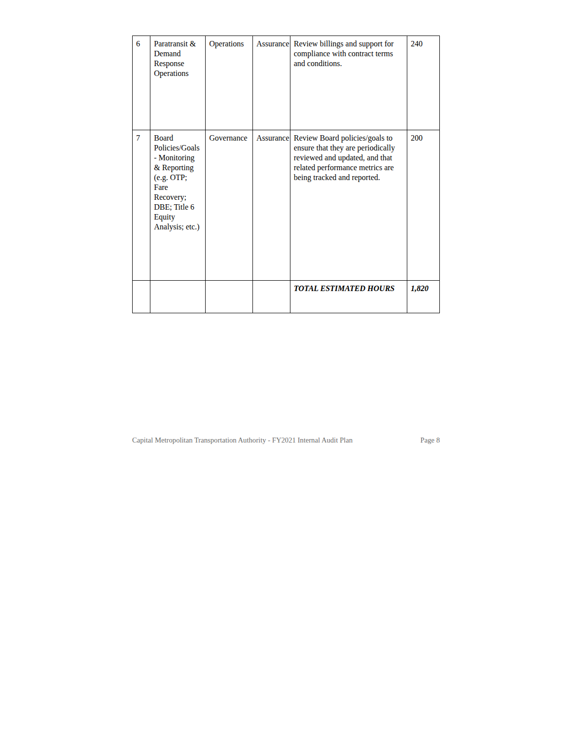| 6 | Paratransit & Demand Response Operations | Operations | Assurance | Review billings and support for compliance with contract terms and conditions. | 240 |
| 7 | Board Policies/Goals - Monitoring & Reporting (e.g. OTP; Fare Recovery; DBE; Title 6 Equity Analysis; etc.) | Governance | Assurance | Review Board policies/goals to ensure that they are periodically reviewed and updated, and that related performance metrics are being tracked and reported. | 200 |
| | | | | TOTAL ESTIMATED HOURS | 1,820 |
Capital Metropolitan Transportation Authority - FY2021 Internal Audit Plan
Page 8